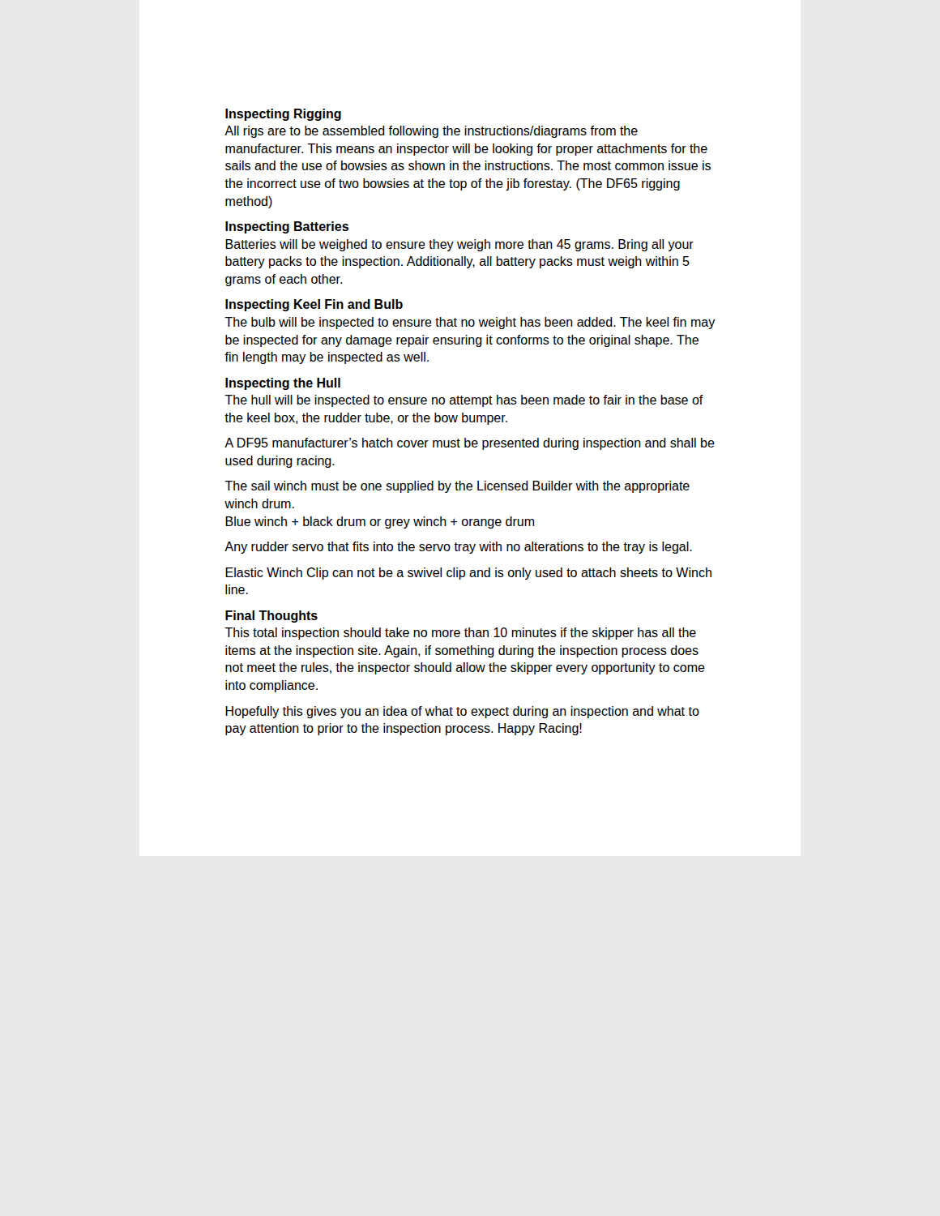Inspecting Rigging
All rigs are to be assembled following the instructions/diagrams from the manufacturer. This means an inspector will be looking for proper attachments for the sails and the use of bowsies as shown in the instructions. The most common issue is the incorrect use of two bowsies at the top of the jib forestay. (The DF65 rigging method)
Inspecting Batteries
Batteries will be weighed to ensure they weigh more than 45 grams. Bring all your battery packs to the inspection. Additionally, all battery packs must weigh within 5 grams of each other.
Inspecting Keel Fin and Bulb
The bulb will be inspected to ensure that no weight has been added. The keel fin may be inspected for any damage repair ensuring it conforms to the original shape. The fin length may be inspected as well.
Inspecting the Hull
The hull will be inspected to ensure no attempt has been made to fair in the base of the keel box, the rudder tube, or the bow bumper.
A DF95 manufacturer’s hatch cover must be presented during inspection and shall be used during racing.
The sail winch must be one supplied by the Licensed Builder with the appropriate winch drum.
Blue winch + black drum or grey winch + orange drum
Any rudder servo that fits into the servo tray with no alterations to the tray is legal.
Elastic Winch Clip can not be a swivel clip and is only used to attach sheets to Winch line.
Final Thoughts
This total inspection should take no more than 10 minutes if the skipper has all the items at the inspection site. Again, if something during the inspection process does not meet the rules, the inspector should allow the skipper every opportunity to come into compliance.
Hopefully this gives you an idea of what to expect during an inspection and what to pay attention to prior to the inspection process. Happy Racing!